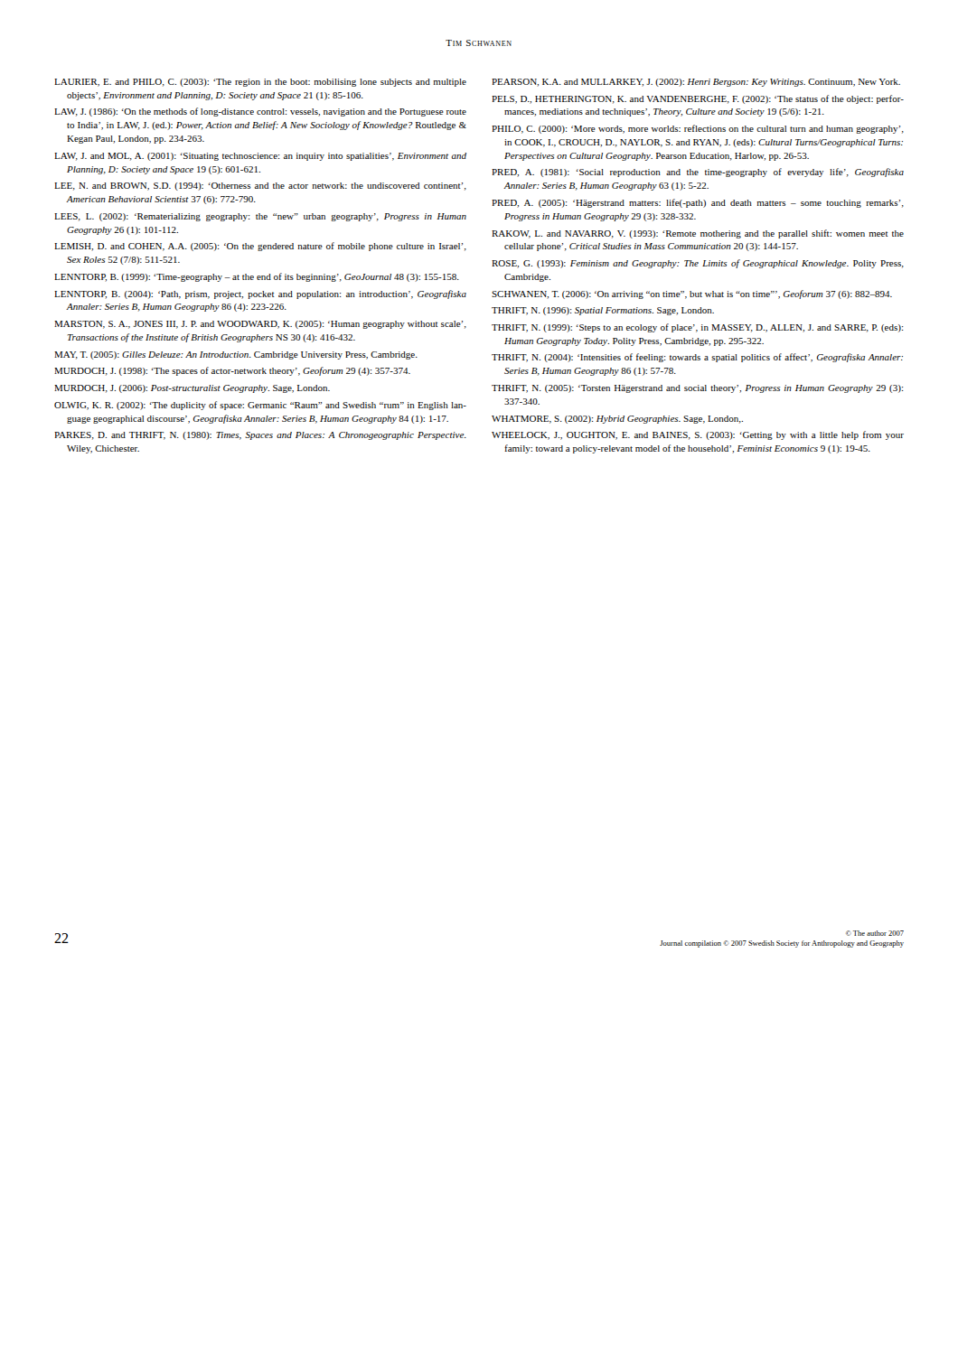Tim Schwanen
LAURIER, E. and PHILO, C. (2003): ‘The region in the boot: mobilising lone subjects and multiple objects’, Environment and Planning, D: Society and Space 21 (1): 85-106.
LAW, J. (1986): ‘On the methods of long-distance control: vessels, navigation and the Portuguese route to India’, in LAW, J. (ed.): Power, Action and Belief: A New Sociology of Knowledge? Routledge & Kegan Paul, London, pp. 234-263.
LAW, J. and MOL, A. (2001): ‘Situating technoscience: an inquiry into spatialities’, Environment and Planning, D: Society and Space 19 (5): 601-621.
LEE, N. and BROWN, S.D. (1994): ‘Otherness and the actor network: the undiscovered continent’, American Behavioral Scientist 37 (6): 772-790.
LEES, L. (2002): ‘Rematerializing geography: the “new” urban geography’, Progress in Human Geography 26 (1): 101-112.
LEMISH, D. and COHEN, A.A. (2005): ‘On the gendered nature of mobile phone culture in Israel’, Sex Roles 52 (7/8): 511-521.
LENNTORP, B. (1999): ‘Time-geography – at the end of its beginning’, GeoJournal 48 (3): 155-158.
LENNTORP, B. (2004): ‘Path, prism, project, pocket and population: an introduction’, Geografiska Annaler: Series B, Human Geography 86 (4): 223-226.
MARSTON, S. A., JONES III, J. P. and WOODWARD, K. (2005): ‘Human geography without scale’, Transactions of the Institute of British Geographers NS 30 (4): 416-432.
MAY, T. (2005): Gilles Deleuze: An Introduction. Cambridge University Press, Cambridge.
MURDOCH, J. (1998): ‘The spaces of actor-network theory’, Geoforum 29 (4): 357-374.
MURDOCH, J. (2006): Post-structuralist Geography. Sage, London.
OLWIG, K. R. (2002): ‘The duplicity of space: Germanic “Raum” and Swedish “rum” in English language geographical discourse’, Geografiska Annaler: Series B, Human Geography 84 (1): 1-17.
PARKES, D. and THRIFT, N. (1980): Times, Spaces and Places: A Chronogeographic Perspective. Wiley, Chichester.
PEARSON, K.A. and MULLARKEY, J. (2002): Henri Bergson: Key Writings. Continuum, New York.
PELS, D., HETHERINGTON, K. and VANDENBERGHE, F. (2002): ‘The status of the object: performances, mediations and techniques’, Theory, Culture and Society 19 (5/6): 1-21.
PHILO, C. (2000): ‘More words, more worlds: reflections on the cultural turn and human geography’, in COOK, I., CROUCH, D., NAYLOR, S. and RYAN, J. (eds): Cultural Turns/Geographical Turns: Perspectives on Cultural Geography. Pearson Education, Harlow, pp. 26-53.
PRED, A. (1981): ‘Social reproduction and the time-geography of everyday life’, Geografiska Annaler: Series B, Human Geography 63 (1): 5-22.
PRED, A. (2005): ‘Hägerstrand matters: life(-path) and death matters – some touching remarks’, Progress in Human Geography 29 (3): 328-332.
RAKOW, L. and NAVARRO, V. (1993): ‘Remote mothering and the parallel shift: women meet the cellular phone’, Critical Studies in Mass Communication 20 (3): 144-157.
ROSE, G. (1993): Feminism and Geography: The Limits of Geographical Knowledge. Polity Press, Cambridge.
SCHWANEN, T. (2006): ‘On arriving “on time”, but what is “on time”’, Geoforum 37 (6): 882–894.
THRIFT, N. (1996): Spatial Formations. Sage, London.
THRIFT, N. (1999): ‘Steps to an ecology of place’, in MASSEY, D., ALLEN, J. and SARRE, P. (eds): Human Geography Today. Polity Press, Cambridge, pp. 295-322.
THRIFT, N. (2004): ‘Intensities of feeling: towards a spatial politics of affect’, Geografiska Annaler: Series B, Human Geography 86 (1): 57-78.
THRIFT, N. (2005): ‘Torsten Hägerstrand and social theory’, Progress in Human Geography 29 (3): 337-340.
WHATMORE, S. (2002): Hybrid Geographies. Sage, London,.
WHEELOCK, J., OUGHTON, E. and BAINES, S. (2003): ‘Getting by with a little help from your family: toward a policy-relevant model of the household’, Feminist Economics 9 (1): 19-45.
22
© The author 2007
Journal compilation © 2007 Swedish Society for Anthropology and Geography